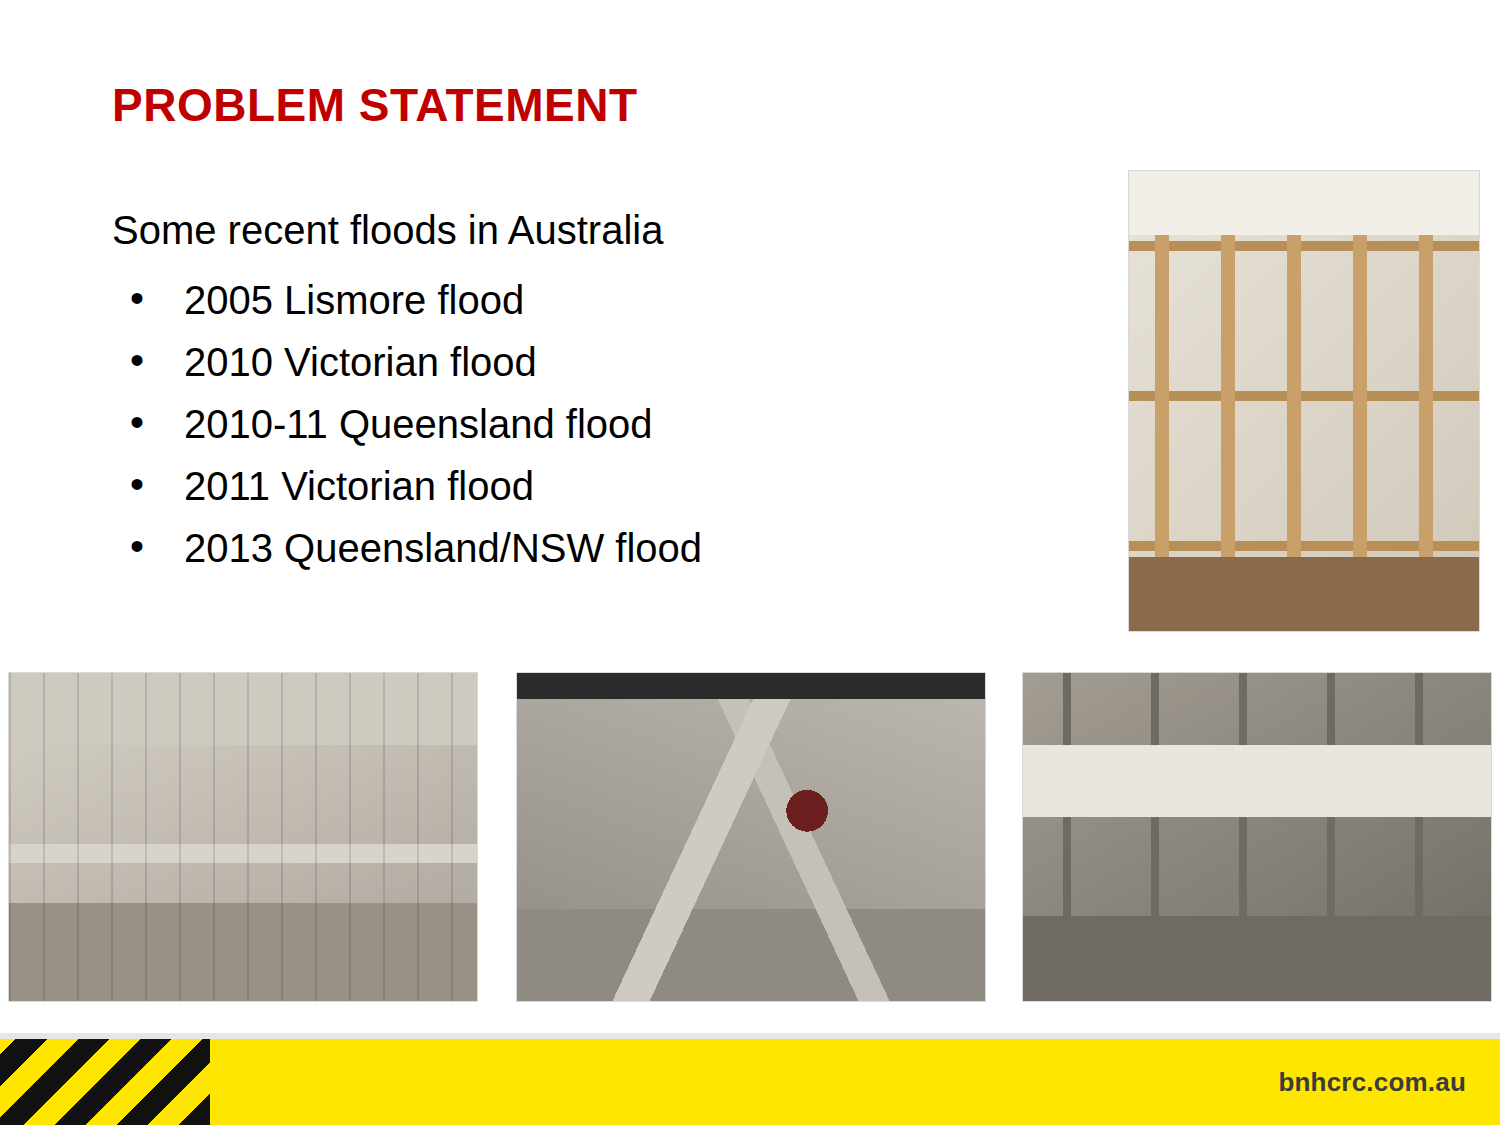Problem Statement
Some recent floods in Australia
2005 Lismore flood
2010 Victorian flood
2010-11 Queensland flood
2011 Victorian flood
2013 Queensland/NSW flood
bnhcrc.com.au